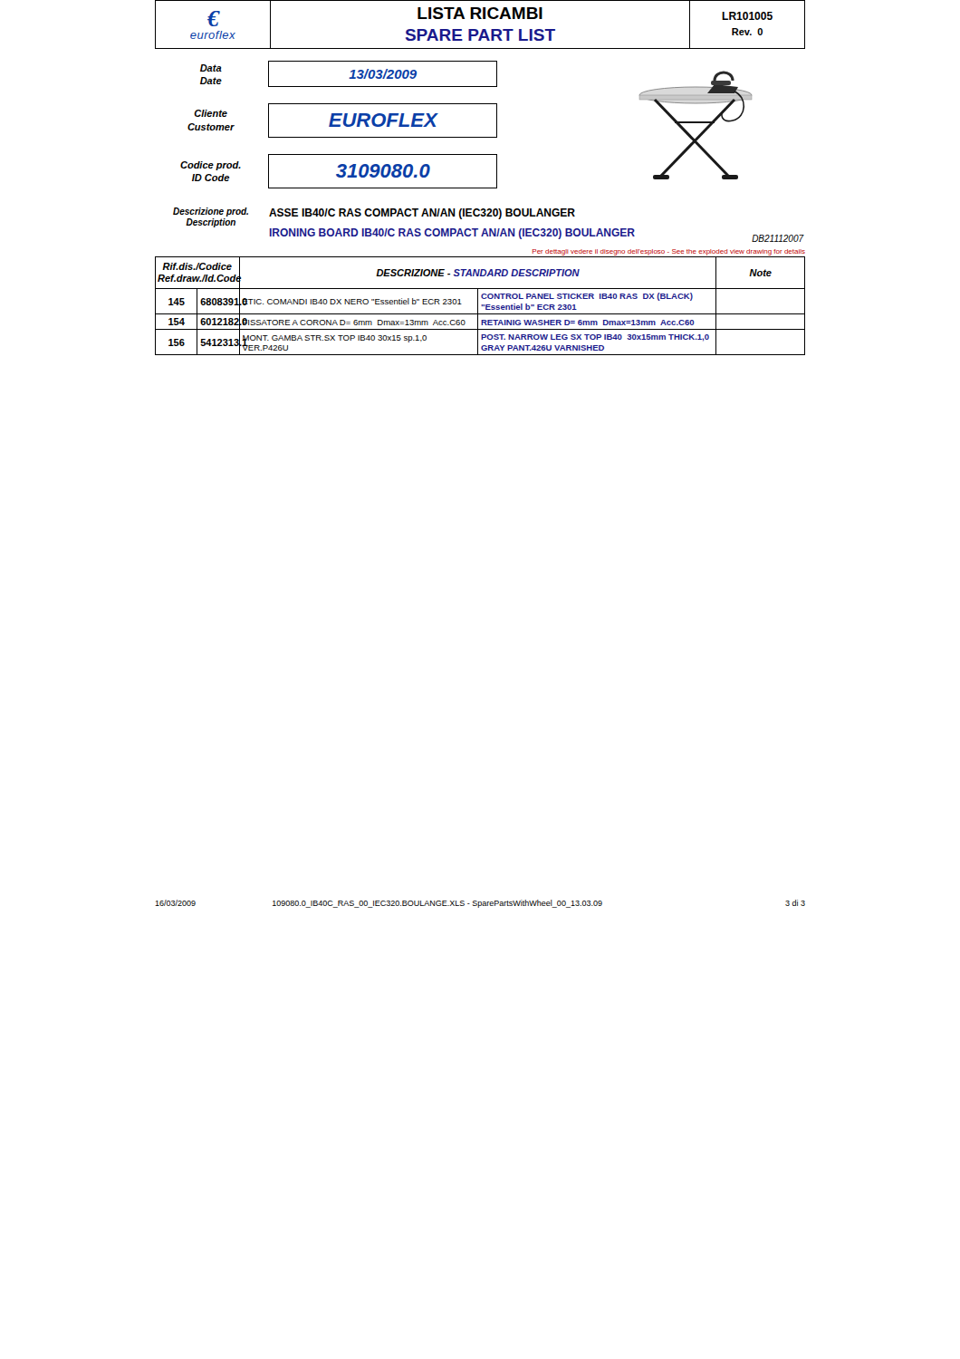| € euroflex | LISTA RICAMBI SPARE PART LIST | LR101005 Rev. 0 |
| Data Date | 13/03/2009 | | |
| Cliente Customer | EUROFLEX | |
| Codice prod. ID Code | 3109080.0 | |
| Descrizione prod. Description | ASSE IB40/C RAS COMPACT AN/AN (IEC320) BOULANGER IRONING BOARD IB40/C RAS COMPACT AN/AN (IEC320) BOULANGER | DB21112007 |
Per dettagli vedere il disegno dell'esploso - See the exploded view drawing for details
| Rif.dis./Codice Ref.draw./Id.Code | DESCRIZIONE - STANDARD DESCRIPTION | Note |
| --- | --- | --- |
| 145 | 6808391.0 | ETIC. COMANDI IB40 DX NERO "Essentiel b" ECR 2301 | CONTROL PANEL STICKER IB40 RAS DX (BLACK) "Essentiel b" ECR 2301 | |
| 154 | 6012182.0 | FISSATORE A CORONA D= 6mm Dmax=13mm Acc.C60 | RETAINIG WASHER D= 6mm Dmax=13mm Acc.C60 | |
| 156 | 5412313.1 | MONT. GAMBA STR.SX TOP IB40 30x15 sp.1,0 VER.P426U | POST. NARROW LEG SX TOP IB40 30x15mm THICK.1,0 GRAY PANT.426U VARNISHED | |
16/03/2009
109080.0_IB40C_RAS_00_IEC320.BOULANGE.XLS - SparePartsWithWheel_00_13.03.09
3 di 3